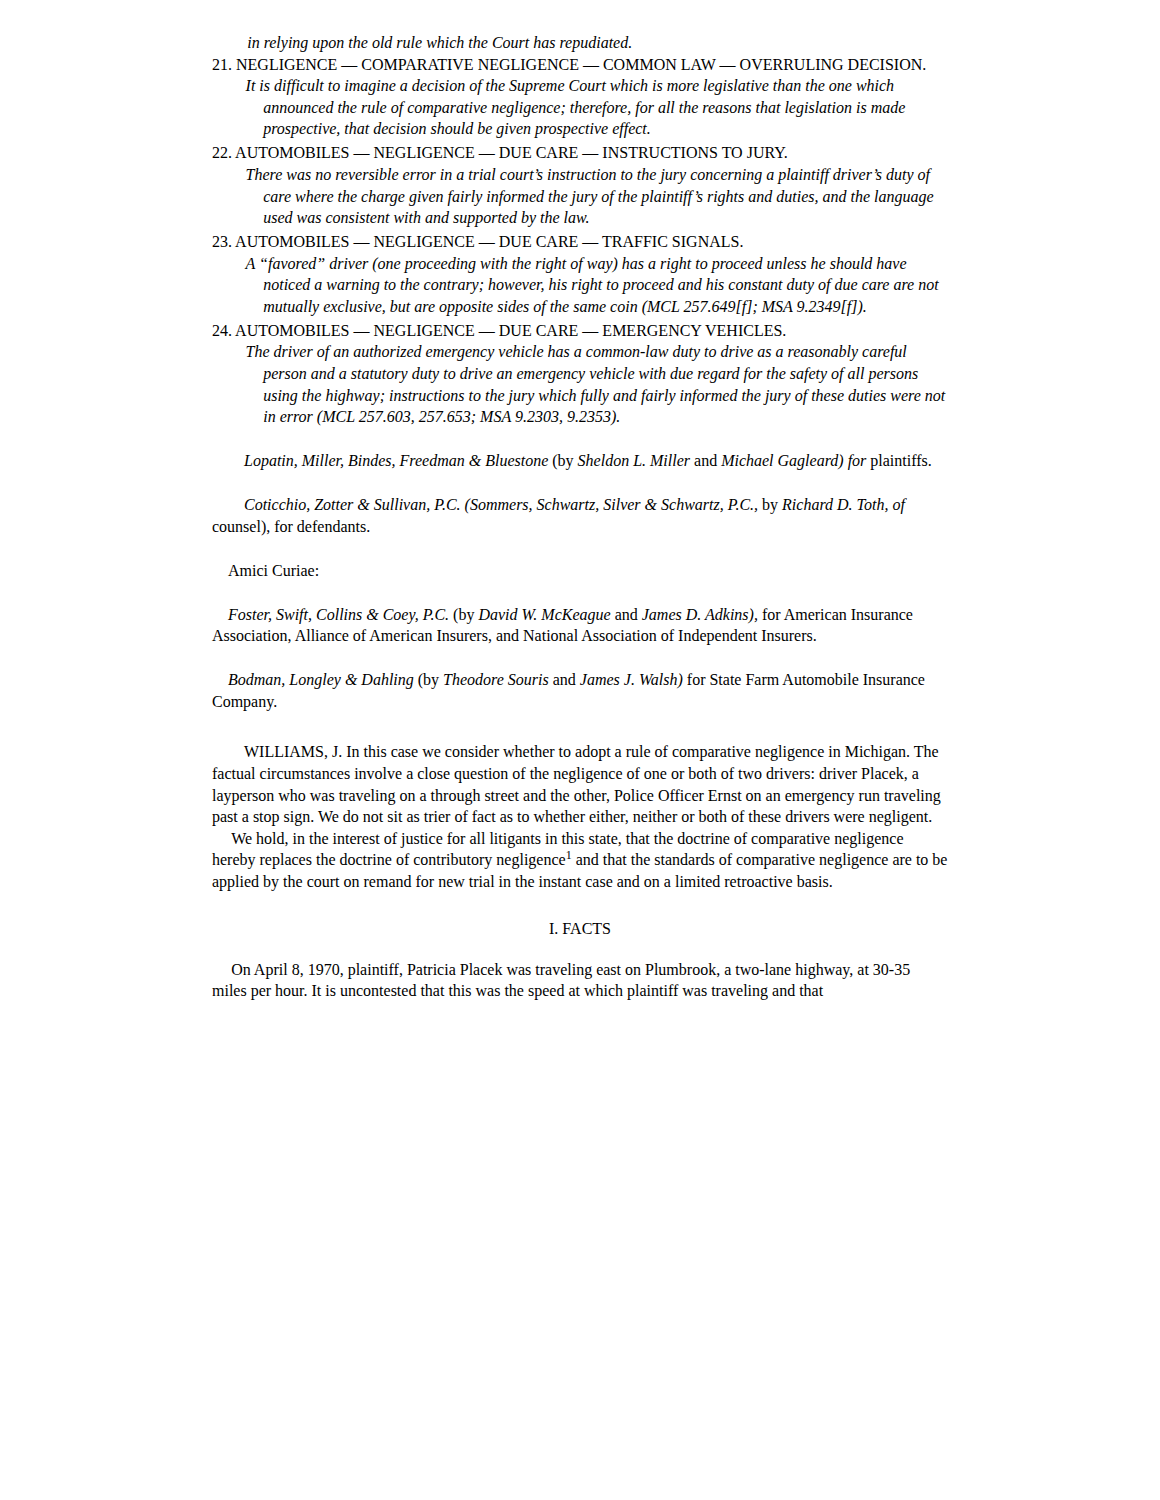in relying upon the old rule which the Court has repudiated.
21. NEGLIGENCE — COMPARATIVE NEGLIGENCE — COMMON LAW — OVERRULING DECISION.
It is difficult to imagine a decision of the Supreme Court which is more legislative than the one which announced the rule of comparative negligence; therefore, for all the reasons that legislation is made prospective, that decision should be given prospective effect.
22. AUTOMOBILES — NEGLIGENCE — DUE CARE — INSTRUCTIONS TO JURY.
There was no reversible error in a trial court’s instruction to the jury concerning a plaintiff driver’s duty of care where the charge given fairly informed the jury of the plaintiff’s rights and duties, and the language used was consistent with and supported by the law.
23. AUTOMOBILES — NEGLIGENCE — DUE CARE — TRAFFIC SIGNALS.
A “favored” driver (one proceeding with the right of way) has a right to proceed unless he should have noticed a warning to the contrary; however, his right to proceed and his constant duty of due care are not mutually exclusive, but are opposite sides of the same coin (MCL 257.649[f]; MSA 9.2349[f]).
24. AUTOMOBILES — NEGLIGENCE — DUE CARE — EMERGENCY VEHICLES.
The driver of an authorized emergency vehicle has a common-law duty to drive as a reasonably careful person and a statutory duty to drive an emergency vehicle with due regard for the safety of all persons using the highway; instructions to the jury which fully and fairly informed the jury of these duties were not in error (MCL 257.603, 257.653; MSA 9.2303, 9.2353).
Lopatin, Miller, Bindes, Freedman & Bluestone (by Sheldon L. Miller and Michael Gagleard) for plaintiffs.
Coticchio, Zotter & Sullivan, P.C. (Sommers, Schwartz, Silver & Schwartz, P.C., by Richard D. Toth, of counsel), for defendants.
Amici Curiae:
Foster, Swift, Collins & Coey, P.C. (by David W. McKeague and James D. Adkins), for American Insurance Association, Alliance of American Insurers, and National Association of Independent Insurers.
Bodman, Longley & Dahling (by Theodore Souris and James J. Walsh) for State Farm Automobile Insurance Company.
WILLIAMS, J. In this case we consider whether to adopt a rule of comparative negligence in Michigan. The factual circumstances involve a close question of the negligence of one or both of two drivers: driver Placek, a layperson who was traveling on a through street and the other, Police Officer Ernst on an emergency run traveling past a stop sign. We do not sit as trier of fact as to whether either, neither or both of these drivers were negligent.
We hold, in the interest of justice for all litigants in this state, that the doctrine of comparative negligence hereby replaces the doctrine of contributory negligence1 and that the standards of comparative negligence are to be applied by the court on remand for new trial in the instant case and on a limited retroactive basis.
I. FACTS
On April 8, 1970, plaintiff, Patricia Placek was traveling east on Plumbrook, a two-lane highway, at 30-35 miles per hour. It is uncontested that this was the speed at which plaintiff was traveling and that